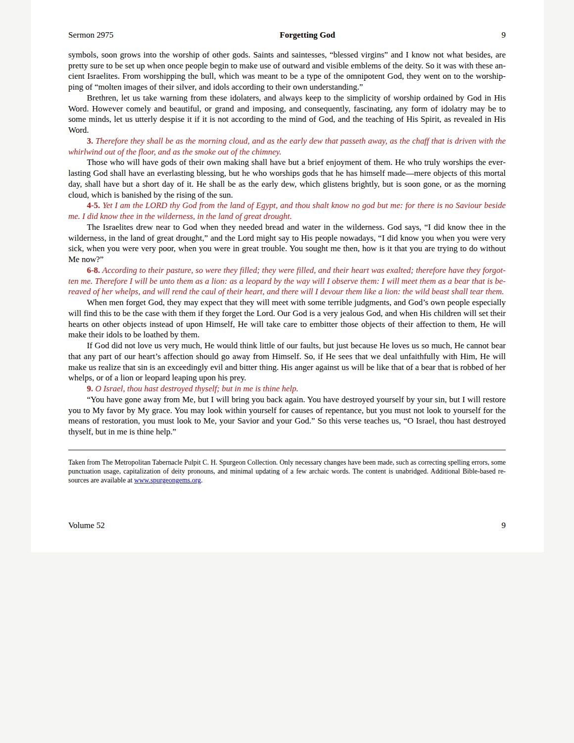Sermon 2975 Forgetting God 9
symbols, soon grows into the worship of other gods. Saints and saintesses, “blessed virgins” and I know not what besides, are pretty sure to be set up when once people begin to make use of outward and visible emblems of the deity. So it was with these ancient Israelites. From worshipping the bull, which was meant to be a type of the omnipotent God, they went on to the worshipping of “molten images of their silver, and idols according to their own understanding.”
Brethren, let us take warning from these idolaters, and always keep to the simplicity of worship ordained by God in His Word. However comely and beautiful, or grand and imposing, and consequently, fascinating, any form of idolatry may be to some minds, let us utterly despise it if it is not according to the mind of God, and the teaching of His Spirit, as revealed in His Word.
3. Therefore they shall be as the morning cloud, and as the early dew that passeth away, as the chaff that is driven with the whirlwind out of the floor, and as the smoke out of the chimney.
Those who will have gods of their own making shall have but a brief enjoyment of them. He who truly worships the everlasting God shall have an everlasting blessing, but he who worships gods that he has himself made—mere objects of this mortal day, shall have but a short day of it. He shall be as the early dew, which glistens brightly, but is soon gone, or as the morning cloud, which is banished by the rising of the sun.
4-5. Yet I am the LORD thy God from the land of Egypt, and thou shalt know no god but me: for there is no Saviour beside me. I did know thee in the wilderness, in the land of great drought.
The Israelites drew near to God when they needed bread and water in the wilderness. God says, “I did know thee in the wilderness, in the land of great drought,” and the Lord might say to His people nowadays, “I did know you when you were very sick, when you were very poor, when you were in great trouble. You sought me then, how is it that you are trying to do without Me now?”
6-8. According to their pasture, so were they filled; they were filled, and their heart was exalted; therefore have they forgotten me. Therefore I will be unto them as a lion: as a leopard by the way will I observe them: I will meet them as a bear that is bereaved of her whelps, and will rend the caul of their heart, and there will I devour them like a lion: the wild beast shall tear them.
When men forget God, they may expect that they will meet with some terrible judgments, and God’s own people especially will find this to be the case with them if they forget the Lord. Our God is a very jealous God, and when His children will set their hearts on other objects instead of upon Himself, He will take care to embitter those objects of their affection to them, He will make their idols to be loathed by them.
If God did not love us very much, He would think little of our faults, but just because He loves us so much, He cannot bear that any part of our heart’s affection should go away from Himself. So, if He sees that we deal unfaithfully with Him, He will make us realize that sin is an exceedingly evil and bitter thing. His anger against us will be like that of a bear that is robbed of her whelps, or of a lion or leopard leaping upon his prey.
9. O Israel, thou hast destroyed thyself; but in me is thine help.
“You have gone away from Me, but I will bring you back again. You have destroyed yourself by your sin, but I will restore you to My favor by My grace. You may look within yourself for causes of repentance, but you must not look to yourself for the means of restoration, you must look to Me, your Savior and your God.” So this verse teaches us, “O Israel, thou hast destroyed thyself, but in me is thine help.”
Taken from The Metropolitan Tabernacle Pulpit C. H. Spurgeon Collection. Only necessary changes have been made, such as correcting spelling errors, some punctuation usage, capitalization of deity pronouns, and minimal updating of a few archaic words. The content is unabridged. Additional Bible-based resources are available at www.spurgeongems.org.
Volume 52 9